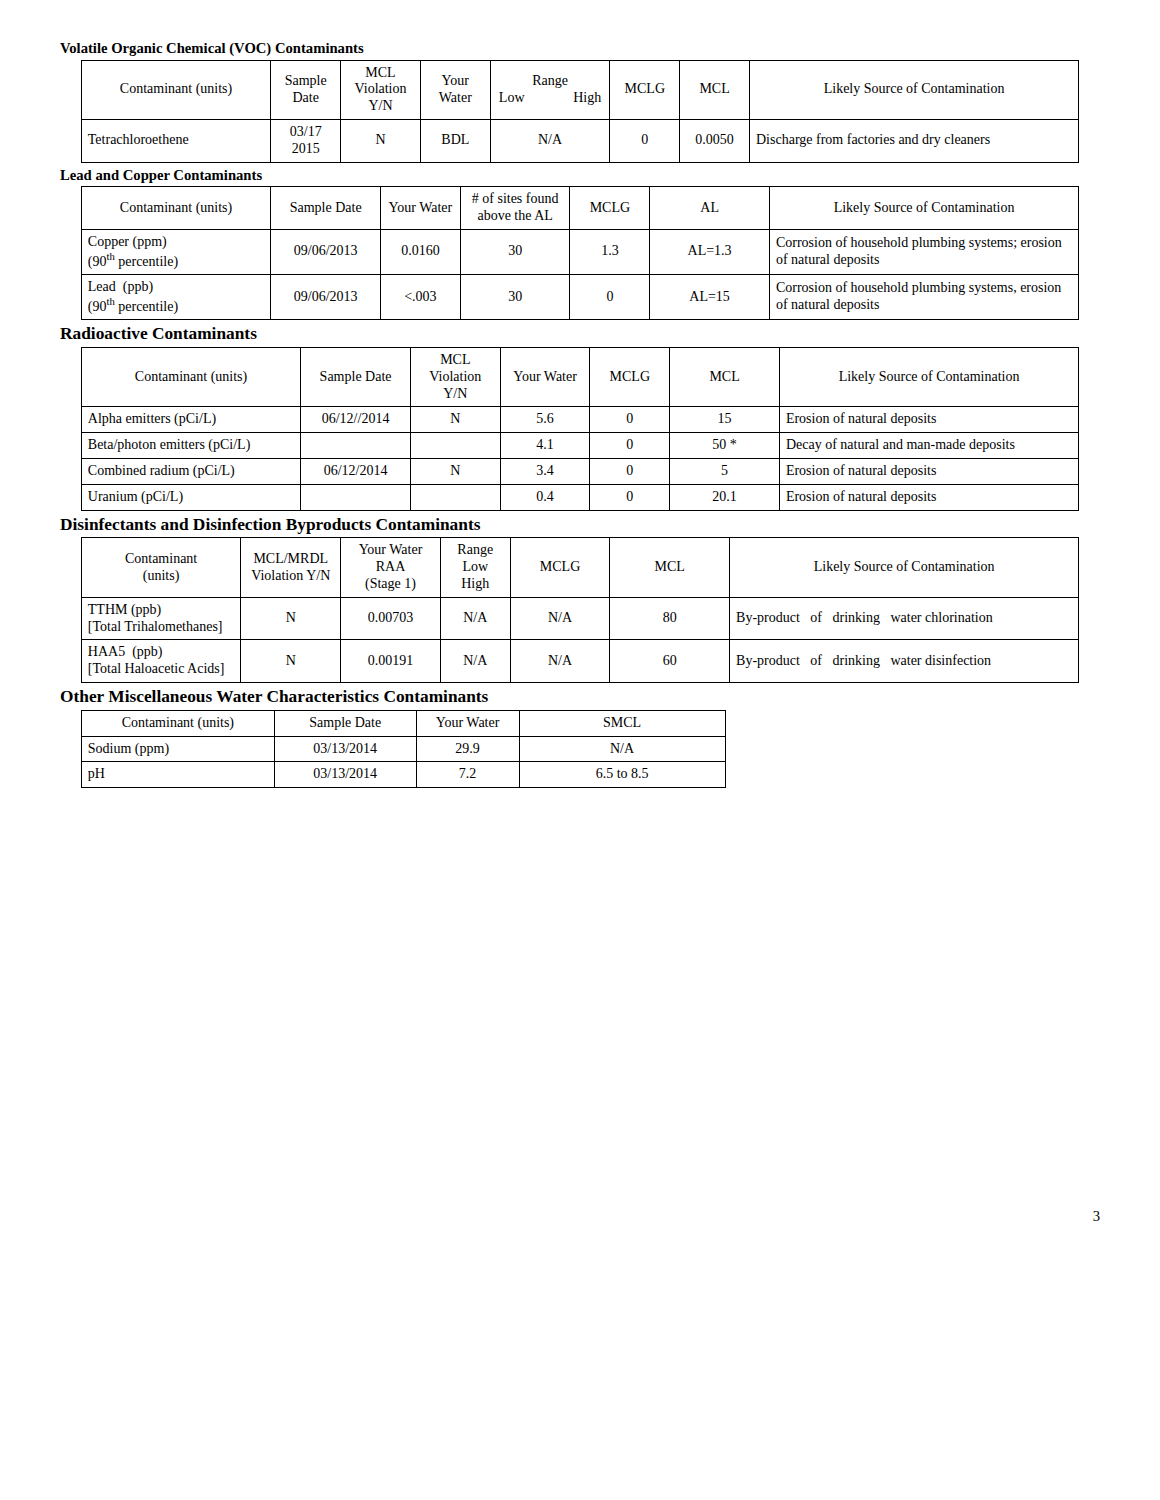Volatile Organic Chemical (VOC) Contaminants
| Contaminant (units) | Sample Date | MCL Violation Y/N | Your Water | Range Low High | MCLG | MCL | Likely Source of Contamination |
| --- | --- | --- | --- | --- | --- | --- | --- |
| Tetrachloroethene | 03/17 2015 | N | BDL | N/A | 0 | 0.0050 | Discharge from factories and dry cleaners |
Lead and Copper Contaminants
| Contaminant (units) | Sample Date | Your Water | # of sites found above the AL | MCLG | AL | Likely Source of Contamination |
| --- | --- | --- | --- | --- | --- | --- |
| Copper (ppm) (90 th percentile) | 09/06/2013 | 0.0160 | 30 | 1.3 | AL=1.3 | Corrosion of household plumbing systems; erosion of natural deposits |
| Lead (ppb) (90 th percentile) | 09/06/2013 | <.003 | 30 | 0 | AL=15 | Corrosion of household plumbing systems, erosion of natural deposits |
Radioactive Contaminants
| Contaminant (units) | Sample Date | MCL Violation Y/N | Your Water | MCLG | MCL | Likely Source of Contamination |
| --- | --- | --- | --- | --- | --- | --- |
| Alpha emitters (pCi/L) | 06/12//2014 | N | 5.6 | 0 | 15 | Erosion of natural deposits |
| Beta/photon emitters (pCi/L) | | | 4.1 | 0 | 50 * | Decay of natural and man-made deposits |
| Combined radium (pCi/L) | 06/12/2014 | N | 3.4 | 0 | 5 | Erosion of natural deposits |
| Uranium (pCi/L) | | | 0.4 | 0 | 20.1 | Erosion of natural deposits |
Disinfectants and Disinfection Byproducts Contaminants
| Contaminant (units) | MCL/MRDL Violation Y/N | Your Water RAA (Stage 1) | Range Low High | MCLG | MCL | Likely Source of Contamination |
| --- | --- | --- | --- | --- | --- | --- |
| TTHM (ppb) [Total Trihalomethanes] | N | 0.00703 | N/A | N/A | 80 | By-product of drinking water chlorination |
| HAA5 (ppb) [Total Haloacetic Acids] | N | 0.00191 | N/A | N/A | 60 | By-product of drinking water disinfection |
Other Miscellaneous Water Characteristics Contaminants
| Contaminant (units) | Sample Date | Your Water | SMCL |
| --- | --- | --- | --- |
| Sodium (ppm) | 03/13/2014 | 29.9 | N/A |
| pH | 03/13/2014 | 7.2 | 6.5 to 8.5 |
3